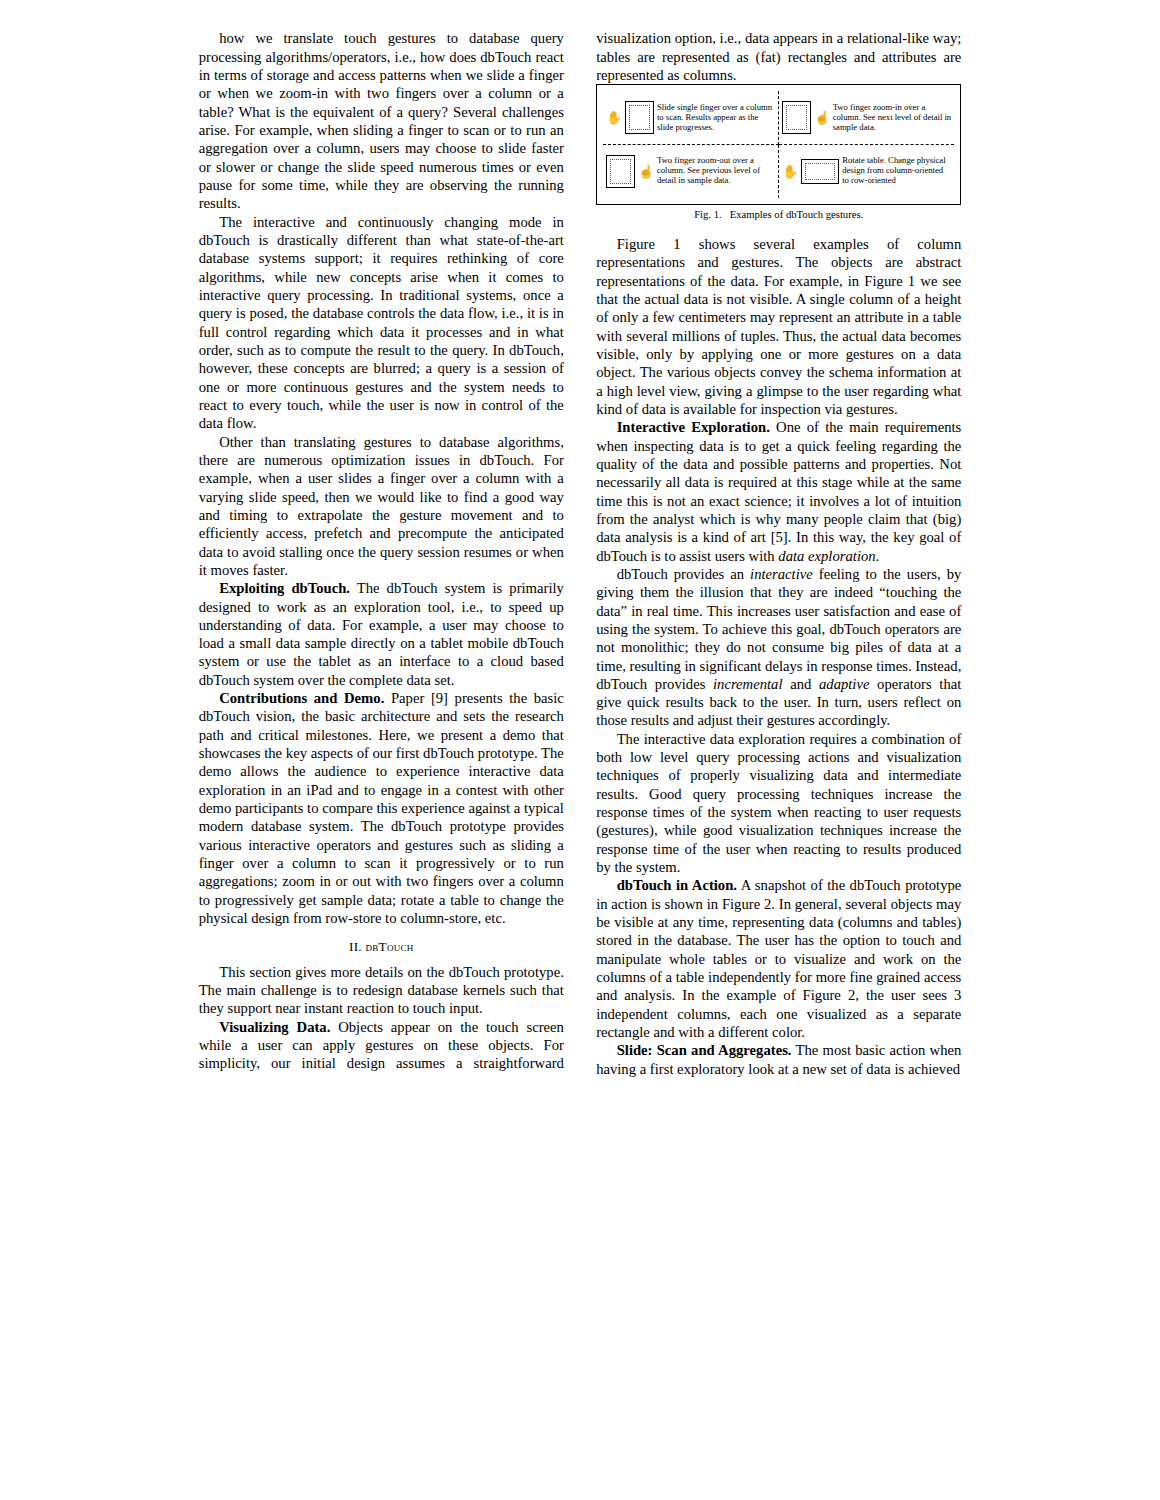how we translate touch gestures to database query processing algorithms/operators, i.e., how does dbTouch react in terms of storage and access patterns when we slide a finger or when we zoom-in with two fingers over a column or a table? What is the equivalent of a query? Several challenges arise. For example, when sliding a finger to scan or to run an aggregation over a column, users may choose to slide faster or slower or change the slide speed numerous times or even pause for some time, while they are observing the running results.
The interactive and continuously changing mode in dbTouch is drastically different than what state-of-the-art database systems support; it requires rethinking of core algorithms, while new concepts arise when it comes to interactive query processing. In traditional systems, once a query is posed, the database controls the data flow, i.e., it is in full control regarding which data it processes and in what order, such as to compute the result to the query. In dbTouch, however, these concepts are blurred; a query is a session of one or more continuous gestures and the system needs to react to every touch, while the user is now in control of the data flow.
Other than translating gestures to database algorithms, there are numerous optimization issues in dbTouch. For example, when a user slides a finger over a column with a varying slide speed, then we would like to find a good way and timing to extrapolate the gesture movement and to efficiently access, prefetch and precompute the anticipated data to avoid stalling once the query session resumes or when it moves faster.
Exploiting dbTouch. The dbTouch system is primarily designed to work as an exploration tool, i.e., to speed up understanding of data. For example, a user may choose to load a small data sample directly on a tablet mobile dbTouch system or use the tablet as an interface to a cloud based dbTouch system over the complete data set.
Contributions and Demo. Paper [9] presents the basic dbTouch vision, the basic architecture and sets the research path and critical milestones. Here, we present a demo that showcases the key aspects of our first dbTouch prototype. The demo allows the audience to experience interactive data exploration in an iPad and to engage in a contest with other demo participants to compare this experience against a typical modern database system. The dbTouch prototype provides various interactive operators and gestures such as sliding a finger over a column to scan it progressively or to run aggregations; zoom in or out with two fingers over a column to progressively get sample data; rotate a table to change the physical design from row-store to column-store, etc.
II. dbTouch
This section gives more details on the dbTouch prototype. The main challenge is to redesign database kernels such that they support near instant reaction to touch input.
Visualizing Data. Objects appear on the touch screen while a user can apply gestures on these objects. For simplicity, our initial design assumes a straightforward visualization option, i.e., data appears in a relational-like way; tables are represented as (fat) rectangles and attributes are represented as columns.
✋ Slide single finger over a column to scan. Results appear as the slide progresses.
☝ Two finger zoom-in over a column. See next level of detail in sample data.
☝ Two finger zoom-out over a column. See previous level of detail in sample data.
✋ Rotate table. Change physical design from column-oriented to row-oriented
Fig. 1. Examples of dbTouch gestures.
Figure 1 shows several examples of column representations and gestures. The objects are abstract representations of the data. For example, in Figure 1 we see that the actual data is not visible. A single column of a height of only a few centimeters may represent an attribute in a table with several millions of tuples. Thus, the actual data becomes visible, only by applying one or more gestures on a data object. The various objects convey the schema information at a high level view, giving a glimpse to the user regarding what kind of data is available for inspection via gestures.
Interactive Exploration. One of the main requirements when inspecting data is to get a quick feeling regarding the quality of the data and possible patterns and properties. Not necessarily all data is required at this stage while at the same time this is not an exact science; it involves a lot of intuition from the analyst which is why many people claim that (big) data analysis is a kind of art [5]. In this way, the key goal of dbTouch is to assist users with data exploration.
dbTouch provides an interactive feeling to the users, by giving them the illusion that they are indeed “touching the data” in real time. This increases user satisfaction and ease of using the system. To achieve this goal, dbTouch operators are not monolithic; they do not consume big piles of data at a time, resulting in significant delays in response times. Instead, dbTouch provides incremental and adaptive operators that give quick results back to the user. In turn, users reflect on those results and adjust their gestures accordingly.
The interactive data exploration requires a combination of both low level query processing actions and visualization techniques of properly visualizing data and intermediate results. Good query processing techniques increase the response times of the system when reacting to user requests (gestures), while good visualization techniques increase the response time of the user when reacting to results produced by the system.
dbTouch in Action. A snapshot of the dbTouch prototype in action is shown in Figure 2. In general, several objects may be visible at any time, representing data (columns and tables) stored in the database. The user has the option to touch and manipulate whole tables or to visualize and work on the columns of a table independently for more fine grained access and analysis. In the example of Figure 2, the user sees 3 independent columns, each one visualized as a separate rectangle and with a different color.
Slide: Scan and Aggregates. The most basic action when having a first exploratory look at a new set of data is achieved